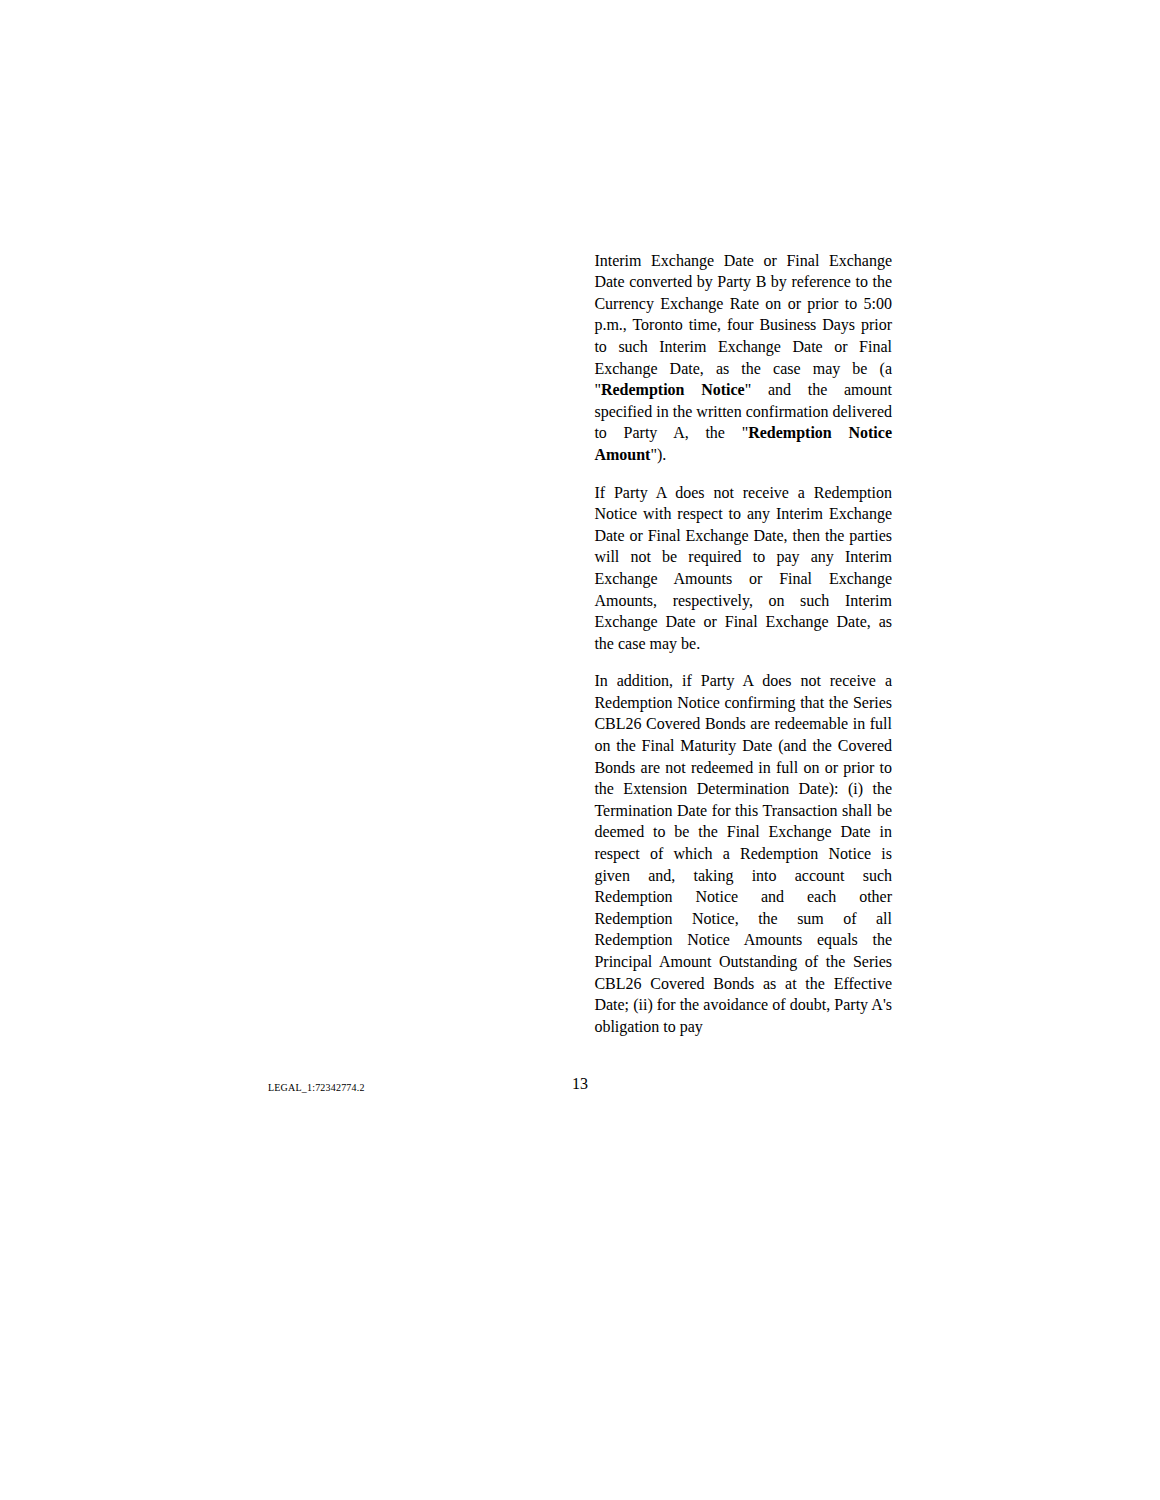Interim Exchange Date or Final Exchange Date converted by Party B by reference to the Currency Exchange Rate on or prior to 5:00 p.m., Toronto time, four Business Days prior to such Interim Exchange Date or Final Exchange Date, as the case may be (a "Redemption Notice" and the amount specified in the written confirmation delivered to Party A, the "Redemption Notice Amount").
If Party A does not receive a Redemption Notice with respect to any Interim Exchange Date or Final Exchange Date, then the parties will not be required to pay any Interim Exchange Amounts or Final Exchange Amounts, respectively, on such Interim Exchange Date or Final Exchange Date, as the case may be.
In addition, if Party A does not receive a Redemption Notice confirming that the Series CBL26 Covered Bonds are redeemable in full on the Final Maturity Date (and the Covered Bonds are not redeemed in full on or prior to the Extension Determination Date): (i) the Termination Date for this Transaction shall be deemed to be the Final Exchange Date in respect of which a Redemption Notice is given and, taking into account such Redemption Notice and each other Redemption Notice, the sum of all Redemption Notice Amounts equals the Principal Amount Outstanding of the Series CBL26 Covered Bonds as at the Effective Date; (ii) for the avoidance of doubt, Party A's obligation to pay
LEGAL_1:72342774.2
13